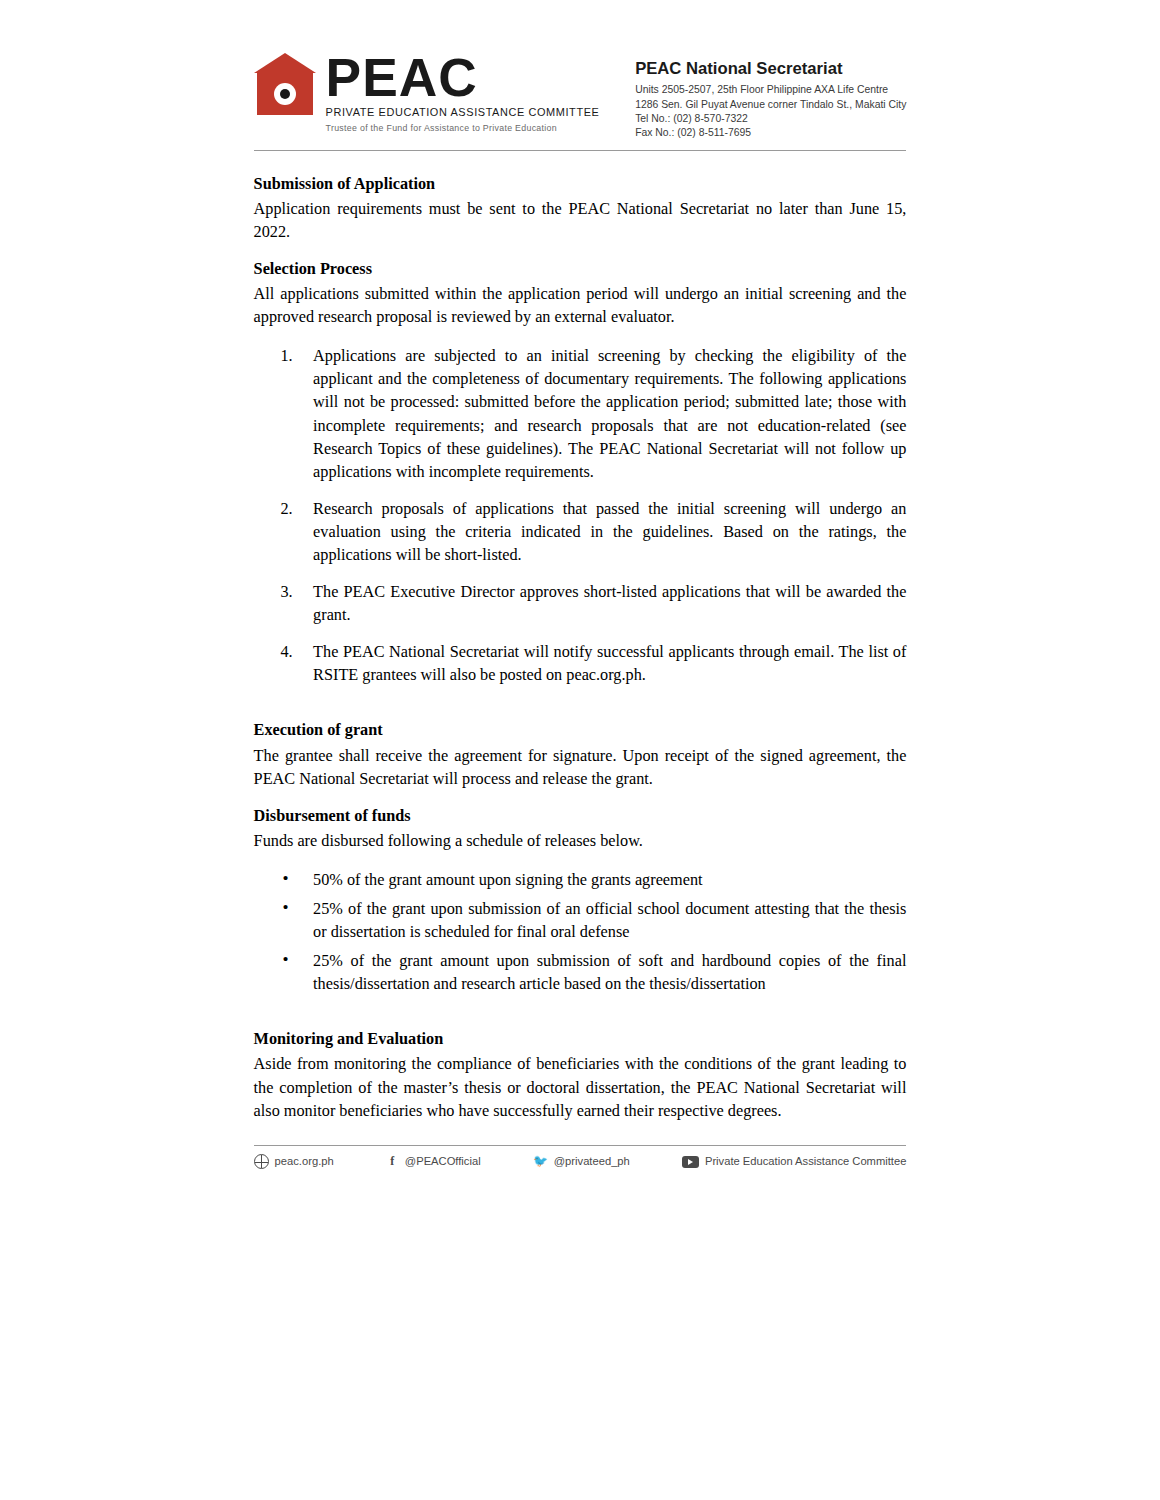PEAC
PRIVATE EDUCATION ASSISTANCE COMMITTEE
Trustee of the Fund for Assistance to Private Education
PEAC National Secretariat
Units 2505-2507, 25th Floor Philippine AXA Life Centre
1286 Sen. Gil Puyat Avenue corner Tindalo St., Makati City
Tel No.: (02) 8-570-7322
Fax No.: (02) 8-511-7695
Submission of Application
Application requirements must be sent to the PEAC National Secretariat no later than June 15, 2022.
Selection Process
All applications submitted within the application period will undergo an initial screening and the approved research proposal is reviewed by an external evaluator.
Applications are subjected to an initial screening by checking the eligibility of the applicant and the completeness of documentary requirements. The following applications will not be processed: submitted before the application period; submitted late; those with incomplete requirements; and research proposals that are not education-related (see Research Topics of these guidelines). The PEAC National Secretariat will not follow up applications with incomplete requirements.
Research proposals of applications that passed the initial screening will undergo an evaluation using the criteria indicated in the guidelines. Based on the ratings, the applications will be short-listed.
The PEAC Executive Director approves short-listed applications that will be awarded the grant.
The PEAC National Secretariat will notify successful applicants through email. The list of RSITE grantees will also be posted on peac.org.ph.
Execution of grant
The grantee shall receive the agreement for signature. Upon receipt of the signed agreement, the PEAC National Secretariat will process and release the grant.
Disbursement of funds
Funds are disbursed following a schedule of releases below.
50% of the grant amount upon signing the grants agreement
25% of the grant upon submission of an official school document attesting that the thesis or dissertation is scheduled for final oral defense
25% of the grant amount upon submission of soft and hardbound copies of the final thesis/dissertation and research article based on the thesis/dissertation
Monitoring and Evaluation
Aside from monitoring the compliance of beneficiaries with the conditions of the grant leading to the completion of the master’s thesis or doctoral dissertation, the PEAC National Secretariat will also monitor beneficiaries who have successfully earned their respective degrees.
peac.org.ph
f@PEACOfficial
🐦@privateed_ph
Private Education Assistance Committee